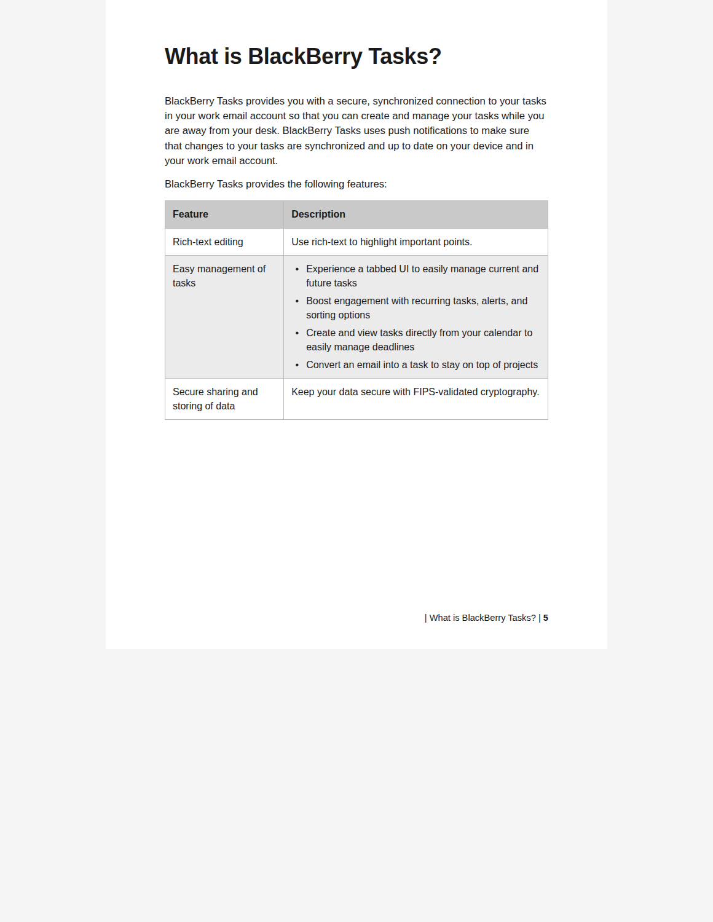What is BlackBerry Tasks?
BlackBerry Tasks provides you with a secure, synchronized connection to your tasks in your work email account so that you can create and manage your tasks while you are away from your desk. BlackBerry Tasks uses push notifications to make sure that changes to your tasks are synchronized and up to date on your device and in your work email account.
BlackBerry Tasks provides the following features:
| Feature | Description |
| --- | --- |
| Rich-text editing | Use rich-text to highlight important points. |
| Easy management of tasks | Experience a tabbed UI to easily manage current and future tasks Boost engagement with recurring tasks, alerts, and sorting options Create and view tasks directly from your calendar to easily manage deadlines Convert an email into a task to stay on top of projects |
| Secure sharing and storing of data | Keep your data secure with FIPS-validated cryptography. |
| What is BlackBerry Tasks? | 5